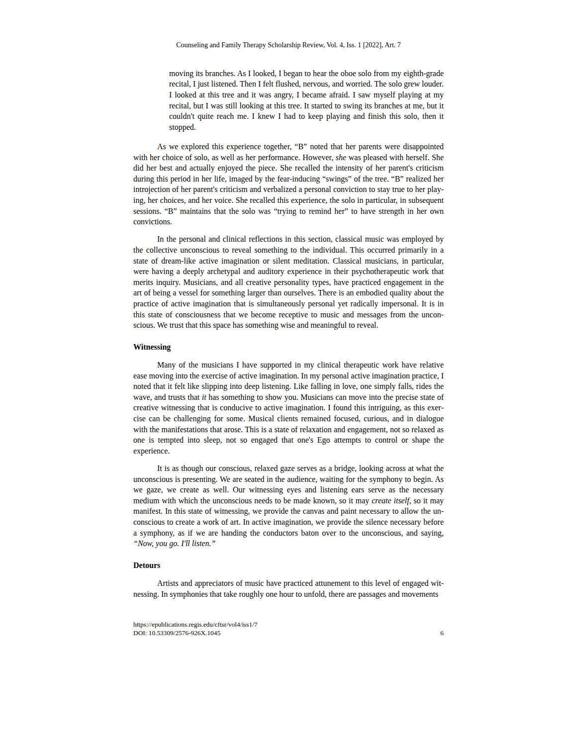Counseling and Family Therapy Scholarship Review, Vol. 4, Iss. 1 [2022], Art. 7
moving its branches. As I looked, I began to hear the oboe solo from my eighth-grade recital, I just listened. Then I felt flushed, nervous, and worried. The solo grew louder. I looked at this tree and it was angry, I became afraid. I saw myself playing at my recital, but I was still looking at this tree. It started to swing its branches at me, but it couldn't quite reach me. I knew I had to keep playing and finish this solo, then it stopped.
As we explored this experience together, “B” noted that her parents were disappointed with her choice of solo, as well as her performance. However, she was pleased with herself. She did her best and actually enjoyed the piece. She recalled the intensity of her parent's criticism during this period in her life, imaged by the fear-inducing “swings” of the tree. “B” realized her introjection of her parent's criticism and verbalized a personal conviction to stay true to her playing, her choices, and her voice. She recalled this experience, the solo in particular, in subsequent sessions. “B” maintains that the solo was “trying to remind her” to have strength in her own convictions.
In the personal and clinical reflections in this section, classical music was employed by the collective unconscious to reveal something to the individual. This occurred primarily in a state of dream-like active imagination or silent meditation. Classical musicians, in particular, were having a deeply archetypal and auditory experience in their psychotherapeutic work that merits inquiry. Musicians, and all creative personality types, have practiced engagement in the art of being a vessel for something larger than ourselves. There is an embodied quality about the practice of active imagination that is simultaneously personal yet radically impersonal. It is in this state of consciousness that we become receptive to music and messages from the unconscious. We trust that this space has something wise and meaningful to reveal.
Witnessing
Many of the musicians I have supported in my clinical therapeutic work have relative ease moving into the exercise of active imagination. In my personal active imagination practice, I noted that it felt like slipping into deep listening. Like falling in love, one simply falls, rides the wave, and trusts that it has something to show you. Musicians can move into the precise state of creative witnessing that is conducive to active imagination. I found this intriguing, as this exercise can be challenging for some. Musical clients remained focused, curious, and in dialogue with the manifestations that arose. This is a state of relaxation and engagement, not so relaxed as one is tempted into sleep, not so engaged that one's Ego attempts to control or shape the experience.
It is as though our conscious, relaxed gaze serves as a bridge, looking across at what the unconscious is presenting. We are seated in the audience, waiting for the symphony to begin. As we gaze, we create as well. Our witnessing eyes and listening ears serve as the necessary medium with which the unconscious needs to be made known, so it may create itself, so it may manifest. In this state of witnessing, we provide the canvas and paint necessary to allow the unconscious to create a work of art. In active imagination, we provide the silence necessary before a symphony, as if we are handing the conductors baton over to the unconscious, and saying, “Now, you go. I'll listen.”
Detours
Artists and appreciators of music have practiced attunement to this level of engaged witnessing. In symphonies that take roughly one hour to unfold, there are passages and movements
https://epublications.regis.edu/cftsr/vol4/iss1/7
DOI: 10.53309/2576-926X.1045
6